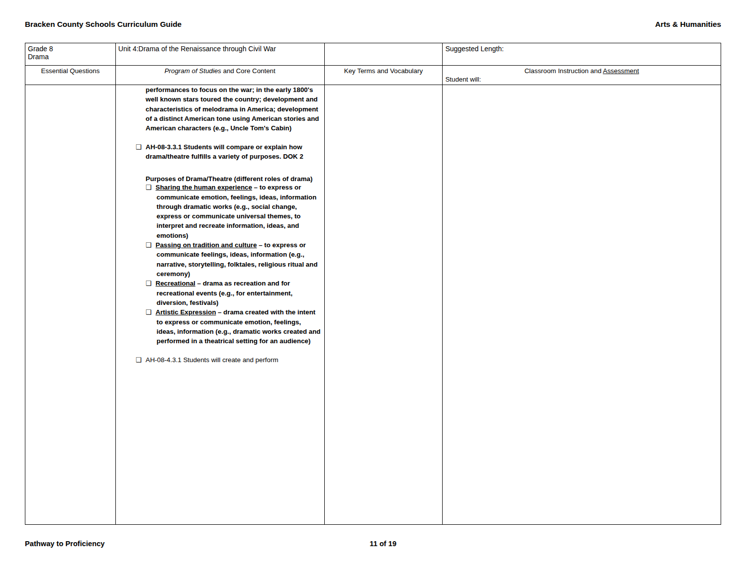Bracken County Schools Curriculum Guide
Arts & Humanities
| Grade 8 Drama | Unit 4:Drama of the Renaissance through Civil War | | Suggested Length: |
| Essential Questions | Program of Studies and Core Content | Key Terms and Vocabulary | Classroom Instruction and Assessment Student will: |
| | performances to focus on the war; in the early 1800's well known stars toured the country; development and characteristics of melodrama in America; development of a distinct American tone using American stories and American characters (e.g., Uncle Tom's Cabin) ❑ AH-08-3.3.1 Students will compare or explain how drama/theatre fulfills a variety of purposes. DOK 2 Purposes of Drama/Theatre (different roles of drama) ❑ Sharing the human experience – to express or communicate emotion, feelings, ideas, information through dramatic works (e.g., social change, express or communicate universal themes, to interpret and recreate information, ideas, and emotions) ❑ Passing on tradition and culture – to express or communicate feelings, ideas, information (e.g., narrative, storytelling, folktales, religious ritual and ceremony) ❑ Recreational – drama as recreation and for recreational events (e.g., for entertainment, diversion, festivals) ❑ Artistic Expression – drama created with the intent to express or communicate emotion, feelings, ideas, information (e.g., dramatic works created and performed in a theatrical setting for an audience) ❑ AH-08-4.3.1 Students will create and perform | | |
Pathway to Proficiency
11 of 19